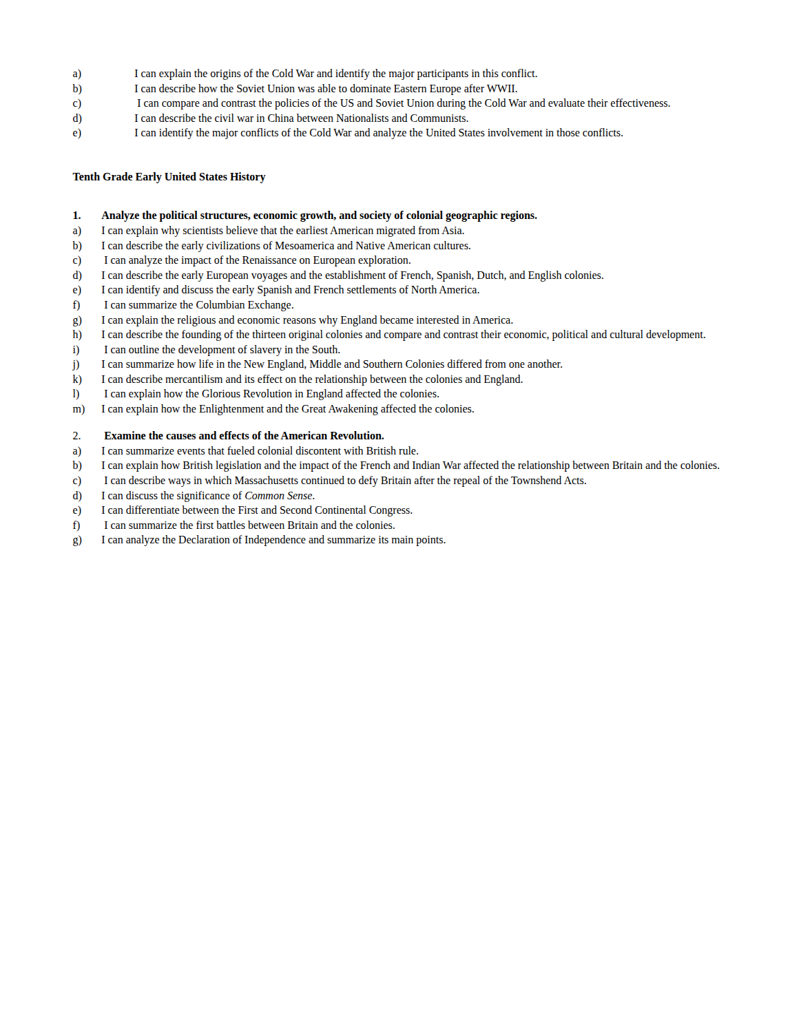a) I can explain the origins of the Cold War and identify the major participants in this conflict.
b) I can describe how the Soviet Union was able to dominate Eastern Europe after WWII.
c) I can compare and contrast the policies of the US and Soviet Union during the Cold War and evaluate their effectiveness.
d) I can describe the civil war in China between Nationalists and Communists.
e) I can identify the major conflicts of the Cold War and analyze the United States involvement in those conflicts.
Tenth Grade Early United States History
1. Analyze the political structures, economic growth, and society of colonial geographic regions.
a) I can explain why scientists believe that the earliest American migrated from Asia.
b) I can describe the early civilizations of Mesoamerica and Native American cultures.
c) I can analyze the impact of the Renaissance on European exploration.
d) I can describe the early European voyages and the establishment of French, Spanish, Dutch, and English colonies.
e) I can identify and discuss the early Spanish and French settlements of North America.
f) I can summarize the Columbian Exchange.
g) I can explain the religious and economic reasons why England became interested in America.
h) I can describe the founding of the thirteen original colonies and compare and contrast their economic, political and cultural development.
i) I can outline the development of slavery in the South.
j) I can summarize how life in the New England, Middle and Southern Colonies differed from one another.
k) I can describe mercantilism and its effect on the relationship between the colonies and England.
l) I can explain how the Glorious Revolution in England affected the colonies.
m) I can explain how the Enlightenment and the Great Awakening affected the colonies.
2. Examine the causes and effects of the American Revolution.
a) I can summarize events that fueled colonial discontent with British rule.
b) I can explain how British legislation and the impact of the French and Indian War affected the relationship between Britain and the colonies.
c) I can describe ways in which Massachusetts continued to defy Britain after the repeal of the Townshend Acts.
d) I can discuss the significance of Common Sense.
e) I can differentiate between the First and Second Continental Congress.
f) I can summarize the first battles between Britain and the colonies.
g) I can analyze the Declaration of Independence and summarize its main points.